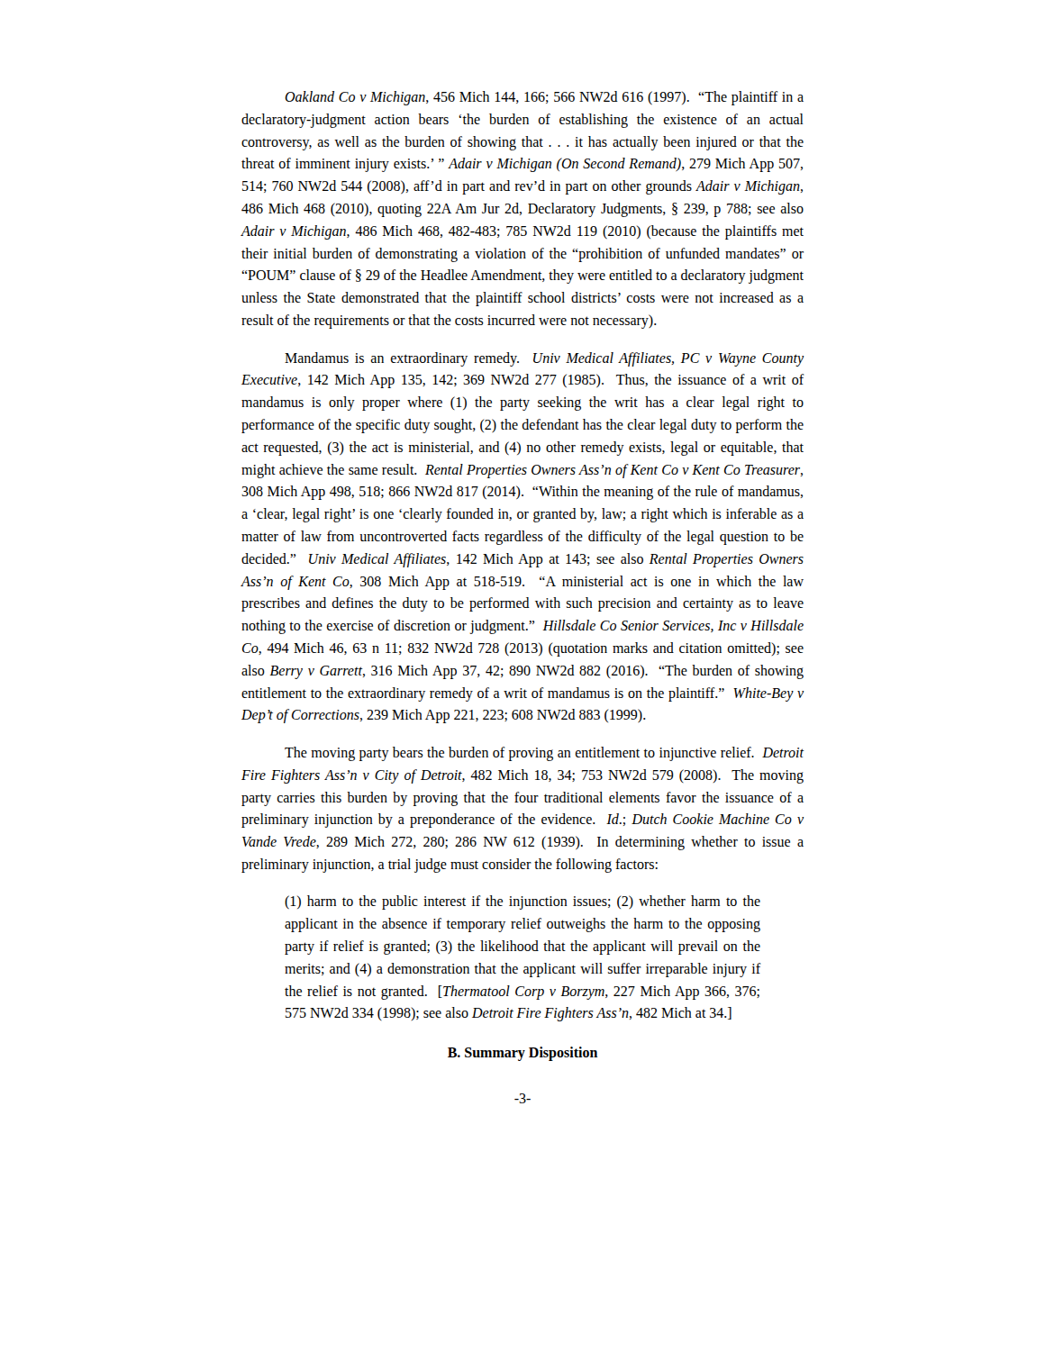Oakland Co v Michigan, 456 Mich 144, 166; 566 NW2d 616 (1997). “The plaintiff in a declaratory-judgment action bears ‘the burden of establishing the existence of an actual controversy, as well as the burden of showing that . . . it has actually been injured or that the threat of imminent injury exists.’ ” Adair v Michigan (On Second Remand), 279 Mich App 507, 514; 760 NW2d 544 (2008), aff’d in part and rev’d in part on other grounds Adair v Michigan, 486 Mich 468 (2010), quoting 22A Am Jur 2d, Declaratory Judgments, § 239, p 788; see also Adair v Michigan, 486 Mich 468, 482-483; 785 NW2d 119 (2010) (because the plaintiffs met their initial burden of demonstrating a violation of the “prohibition of unfunded mandates” or “POUM” clause of § 29 of the Headlee Amendment, they were entitled to a declaratory judgment unless the State demonstrated that the plaintiff school districts’ costs were not increased as a result of the requirements or that the costs incurred were not necessary).
Mandamus is an extraordinary remedy. Univ Medical Affiliates, PC v Wayne County Executive, 142 Mich App 135, 142; 369 NW2d 277 (1985). Thus, the issuance of a writ of mandamus is only proper where (1) the party seeking the writ has a clear legal right to performance of the specific duty sought, (2) the defendant has the clear legal duty to perform the act requested, (3) the act is ministerial, and (4) no other remedy exists, legal or equitable, that might achieve the same result. Rental Properties Owners Ass’n of Kent Co v Kent Co Treasurer, 308 Mich App 498, 518; 866 NW2d 817 (2014). “Within the meaning of the rule of mandamus, a ‘clear, legal right’ is one ‘clearly founded in, or granted by, law; a right which is inferable as a matter of law from uncontroverted facts regardless of the difficulty of the legal question to be decided.” Univ Medical Affiliates, 142 Mich App at 143; see also Rental Properties Owners Ass’n of Kent Co, 308 Mich App at 518-519. “A ministerial act is one in which the law prescribes and defines the duty to be performed with such precision and certainty as to leave nothing to the exercise of discretion or judgment.” Hillsdale Co Senior Services, Inc v Hillsdale Co, 494 Mich 46, 63 n 11; 832 NW2d 728 (2013) (quotation marks and citation omitted); see also Berry v Garrett, 316 Mich App 37, 42; 890 NW2d 882 (2016). “The burden of showing entitlement to the extraordinary remedy of a writ of mandamus is on the plaintiff.” White-Bey v Dep’t of Corrections, 239 Mich App 221, 223; 608 NW2d 883 (1999).
The moving party bears the burden of proving an entitlement to injunctive relief. Detroit Fire Fighters Ass’n v City of Detroit, 482 Mich 18, 34; 753 NW2d 579 (2008). The moving party carries this burden by proving that the four traditional elements favor the issuance of a preliminary injunction by a preponderance of the evidence. Id.; Dutch Cookie Machine Co v Vande Vrede, 289 Mich 272, 280; 286 NW 612 (1939). In determining whether to issue a preliminary injunction, a trial judge must consider the following factors:
(1) harm to the public interest if the injunction issues; (2) whether harm to the applicant in the absence if temporary relief outweighs the harm to the opposing party if relief is granted; (3) the likelihood that the applicant will prevail on the merits; and (4) a demonstration that the applicant will suffer irreparable injury if the relief is not granted. [Thermatool Corp v Borzym, 227 Mich App 366, 376; 575 NW2d 334 (1998); see also Detroit Fire Fighters Ass’n, 482 Mich at 34.]
B. Summary Disposition
-3-